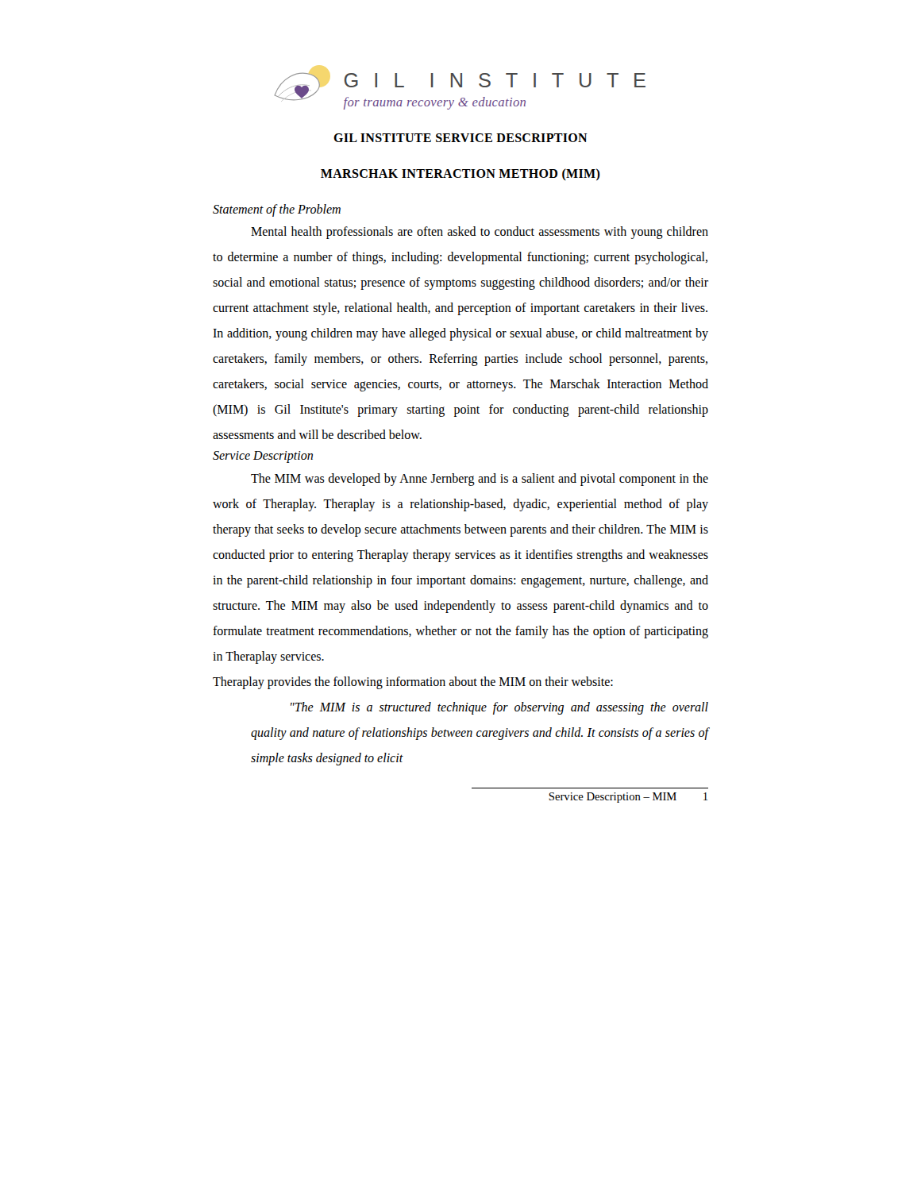G I L I N S T I T U T E
for trauma recovery & education
GIL INSTITUTE SERVICE DESCRIPTION MARSCHAK INTERACTION METHOD (MIM)
Statement of the Problem
Mental health professionals are often asked to conduct assessments with young children to determine a number of things, including: developmental functioning; current psychological, social and emotional status; presence of symptoms suggesting childhood disorders; and/or their current attachment style, relational health, and perception of important caretakers in their lives. In addition, young children may have alleged physical or sexual abuse, or child maltreatment by caretakers, family members, or others. Referring parties include school personnel, parents, caretakers, social service agencies, courts, or attorneys. The Marschak Interaction Method (MIM) is Gil Institute's primary starting point for conducting parent-child relationship assessments and will be described below.
Service Description
The MIM was developed by Anne Jernberg and is a salient and pivotal component in the work of Theraplay. Theraplay is a relationship-based, dyadic, experiential method of play therapy that seeks to develop secure attachments between parents and their children. The MIM is conducted prior to entering Theraplay therapy services as it identifies strengths and weaknesses in the parent-child relationship in four important domains: engagement, nurture, challenge, and structure. The MIM may also be used independently to assess parent-child dynamics and to formulate treatment recommendations, whether or not the family has the option of participating in Theraplay services.
Theraplay provides the following information about the MIM on their website:
"The MIM is a structured technique for observing and assessing the overall quality and nature of relationships between caregivers and child. It consists of a series of simple tasks designed to elicit
Service Description – MIM1